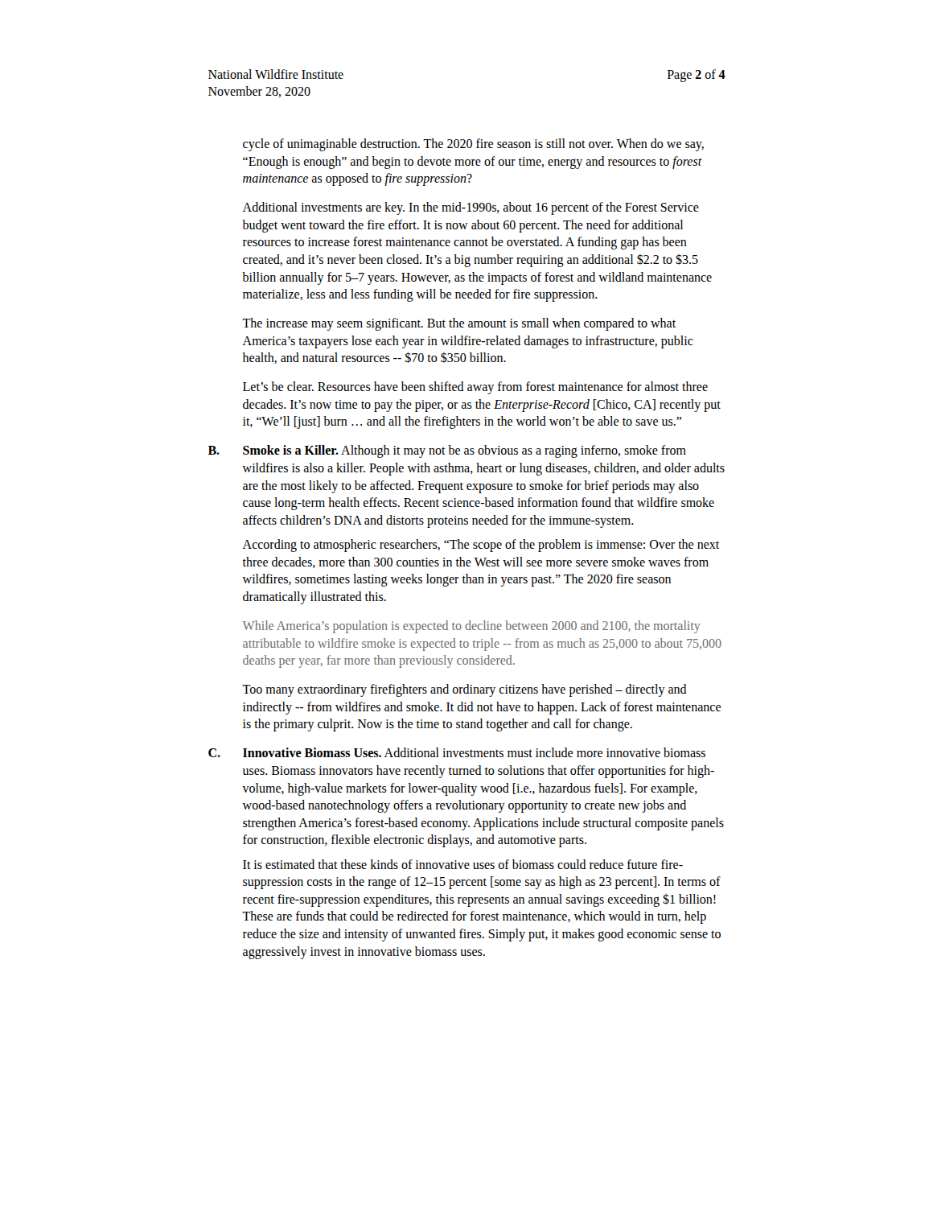National Wildfire Institute
November 28, 2020
Page 2 of 4
cycle of unimaginable destruction. The 2020 fire season is still not over. When do we say, “Enough is enough” and begin to devote more of our time, energy and resources to forest maintenance as opposed to fire suppression?
Additional investments are key. In the mid-1990s, about 16 percent of the Forest Service budget went toward the fire effort. It is now about 60 percent. The need for additional resources to increase forest maintenance cannot be overstated. A funding gap has been created, and it’s never been closed. It’s a big number requiring an additional $2.2 to $3.5 billion annually for 5–7 years. However, as the impacts of forest and wildland maintenance materialize, less and less funding will be needed for fire suppression.
The increase may seem significant. But the amount is small when compared to what America’s taxpayers lose each year in wildfire-related damages to infrastructure, public health, and natural resources -- $70 to $350 billion.
Let’s be clear. Resources have been shifted away from forest maintenance for almost three decades. It’s now time to pay the piper, or as the Enterprise-Record [Chico, CA] recently put it, “We’ll [just] burn … and all the firefighters in the world won’t be able to save us.”
B.
Smoke is a Killer. Although it may not be as obvious as a raging inferno, smoke from wildfires is also a killer. People with asthma, heart or lung diseases, children, and older adults are the most likely to be affected. Frequent exposure to smoke for brief periods may also cause long-term health effects. Recent science-based information found that wildfire smoke affects children’s DNA and distorts proteins needed for the immune-system.
According to atmospheric researchers, “The scope of the problem is immense: Over the next three decades, more than 300 counties in the West will see more severe smoke waves from wildfires, sometimes lasting weeks longer than in years past.” The 2020 fire season dramatically illustrated this.
While America’s population is expected to decline between 2000 and 2100, the mortality attributable to wildfire smoke is expected to triple -- from as much as 25,000 to about 75,000 deaths per year, far more than previously considered.
Too many extraordinary firefighters and ordinary citizens have perished – directly and indirectly -- from wildfires and smoke. It did not have to happen. Lack of forest maintenance is the primary culprit. Now is the time to stand together and call for change.
C.
Innovative Biomass Uses. Additional investments must include more innovative biomass uses. Biomass innovators have recently turned to solutions that offer opportunities for high-volume, high-value markets for lower-quality wood [i.e., hazardous fuels]. For example, wood-based nanotechnology offers a revolutionary opportunity to create new jobs and strengthen America’s forest-based economy. Applications include structural composite panels for construction, flexible electronic displays, and automotive parts.
It is estimated that these kinds of innovative uses of biomass could reduce future fire-suppression costs in the range of 12–15 percent [some say as high as 23 percent]. In terms of recent fire-suppression expenditures, this represents an annual savings exceeding $1 billion! These are funds that could be redirected for forest maintenance, which would in turn, help reduce the size and intensity of unwanted fires. Simply put, it makes good economic sense to aggressively invest in innovative biomass uses.